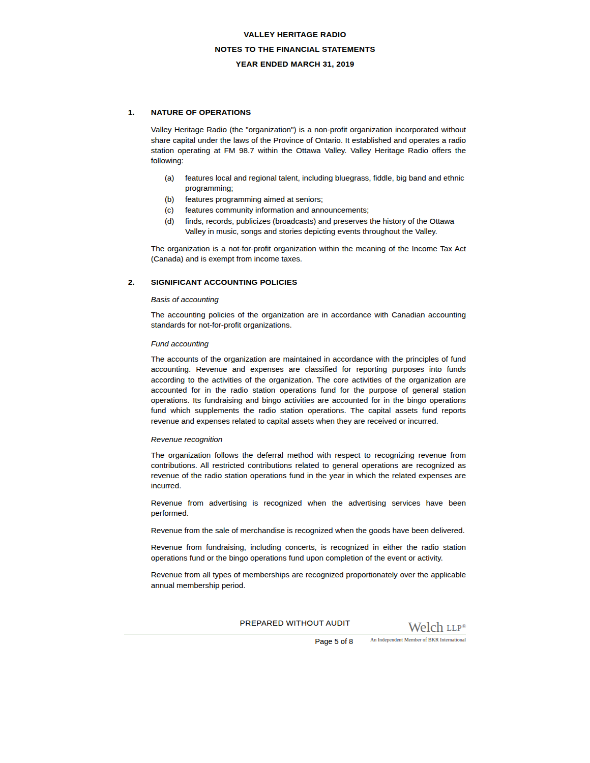VALLEY HERITAGE RADIO
NOTES TO THE FINANCIAL STATEMENTS
YEAR ENDED MARCH 31, 2019
1.
NATURE OF OPERATIONS
Valley Heritage Radio (the "organization") is a non-profit organization incorporated without share capital under the laws of the Province of Ontario. It established and operates a radio station operating at FM 98.7 within the Ottawa Valley. Valley Heritage Radio offers the following:
(a) features local and regional talent, including bluegrass, fiddle, big band and ethnic programming;
(b) features programming aimed at seniors;
(c) features community information and announcements;
(d) finds, records, publicizes (broadcasts) and preserves the history of the Ottawa Valley in music, songs and stories depicting events throughout the Valley.
The organization is a not-for-profit organization within the meaning of the Income Tax Act (Canada) and is exempt from income taxes.
2.
SIGNIFICANT ACCOUNTING POLICIES
Basis of accounting
The accounting policies of the organization are in accordance with Canadian accounting standards for not-for-profit organizations.
Fund accounting
The accounts of the organization are maintained in accordance with the principles of fund accounting. Revenue and expenses are classified for reporting purposes into funds according to the activities of the organization. The core activities of the organization are accounted for in the radio station operations fund for the purpose of general station operations. Its fundraising and bingo activities are accounted for in the bingo operations fund which supplements the radio station operations. The capital assets fund reports revenue and expenses related to capital assets when they are received or incurred.
Revenue recognition
The organization follows the deferral method with respect to recognizing revenue from contributions. All restricted contributions related to general operations are recognized as revenue of the radio station operations fund in the year in which the related expenses are incurred.
Revenue from advertising is recognized when the advertising services have been performed.
Revenue from the sale of merchandise is recognized when the goods have been delivered.
Revenue from fundraising, including concerts, is recognized in either the radio station operations fund or the bingo operations fund upon completion of the event or activity.
Revenue from all types of memberships are recognized proportionately over the applicable annual membership period.
PREPARED WITHOUT AUDIT
Page 5 of 8
Welch LLP®
An Independent Member of BKR International